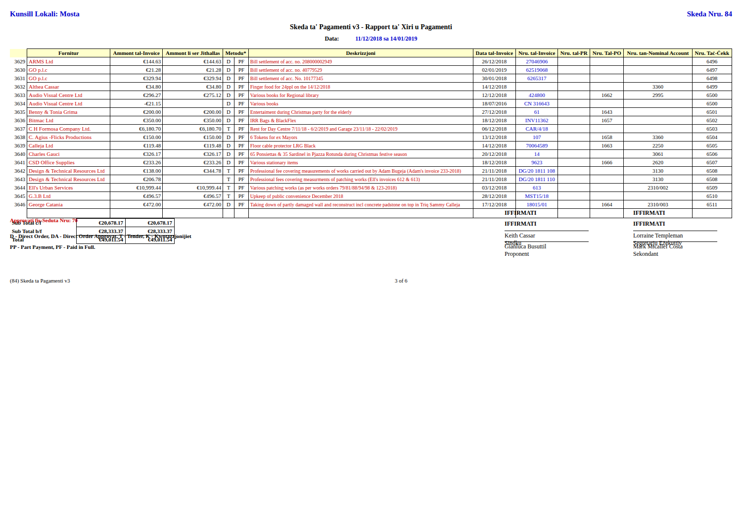Kunsill Lokali: Mosta
Skeda Nru. 84
Skeda ta' Pagamenti v3 - Rapport ta' Xiri u Pagamenti
Data: 11/12/2018 sa 14/01/2019
| | Fornitur | Ammont tal-Invoice | Ammont li ser Jithallas | Metodu* | Deskrizzjoni | Data tal-Invoice | Nru. tal-Invoice | Nru. tal-PR | Nru. Tal-PO | Nru. tan-Nominal Account | Nru. Taċ-Ċekk |
| --- | --- | --- | --- | --- | --- | --- | --- | --- | --- | --- | --- |
| 3629 | ARMS Ltd | €144.63 | €144.63 | D | PF | Bill settlement of acc. no. 208000002949 | 26/12/2018 | 27046906 | | | | 6496 |
| 3630 | GO p.l.c | €21.28 | €21.28 | D | PF | Bill settlement of acc. no. 40779529 | 02/01/2019 | 62519068 | | | | 6497 |
| 3631 | GO p.l.c | €329.94 | €329.94 | D | PF | Bill settlement of acc. No. 10177345 | 30/01/2018 | 6265317 | | | | 6498 |
| 3632 | Althea Cassar | €34.80 | €34.80 | D | PF | Finger food for 24ppl on the 14/12/2018 | 14/12/2018 | | | | 3360 | 6499 |
| 3633 | Audio Visual Centre Ltd | €296.27 | €275.12 | D | PF | Various books for Regional library | 12/12/2018 | 424800 | | 1662 | 2995 | 6500 |
| 3634 | Audio Visual Centre Ltd | -€21.15 | | D | PF | Various books | 18/07/2016 | CN 316643 | | | | 6500 |
| 3635 | Benny & Tonia Grima | €200.00 | €200.00 | D | PF | Entertaiment during Christmas party for the elderly | 27/12/2018 | 61 | | 1643 | | 6501 |
| 3636 | Bitmac Ltd | €350.00 | €350.00 | D | PF | IRR Bags & BlackFlex | 18/12/2018 | INV11362 | | 1657 | | 6502 |
| 3637 | C H Formosa Company Ltd. | €6,180.70 | €6,180.70 | T | PF | Rent for Day Centre 7/11/18 - 6/2/2019 and Garage 23/11/18 - 22/02/2019 | 06/12/2018 | CAR/4/18 | | | | 6503 |
| 3638 | C. Agius -Flicks Productions | €150.00 | €150.00 | D | PF | 6 Tokens for ex Mayors | 13/12/2018 | 107 | | 1658 | 3360 | 6504 |
| 3639 | Calleja Ltd | €119.48 | €119.48 | D | PF | Floor cable protector LRG Black | 14/12/2018 | 70064589 | | 1663 | 2250 | 6505 |
| 3640 | Charles Gauci | €326.17 | €326.17 | D | PF | 65 Ponsiettas & 35 Sardinel in Pjazza Rotunda during Christmas festive season | 20/12/2018 | 14 | | | 3061 | 6506 |
| 3641 | CSD Office Supplies | €233.26 | €233.26 | D | PF | Various stationary items | 18/12/2018 | 9623 | | 1666 | 2620 | 6507 |
| 3642 | Design & Technical Resources Ltd | €138.00 | €344.78 | T | PF | Professional fee covering measurements of works carried out by Adam Bugeja (Adam's invoice 233-2018) | 21/11/2018 | DG/20 1811 108 | | | 3130 | 6508 |
| 3643 | Design & Technical Resources Ltd | €206.78 | | T | PF | Professional fees covering measurments of patching works (Ell's invoices 612 & 613) | 21/11/2018 | DG/20 1811 110 | | | 3130 | 6508 |
| 3644 | Ell's Urban Services | €10,999.44 | €10,999.44 | T | PF | Various patching works (as per works orders 79/81/88/94/98 & 123-2018) | 03/12/2018 | 613 | | | 2310/002 | 6509 |
| 3645 | G.3.B Ltd | €496.57 | €496.57 | T | PF | Upkeep of public convenience December 2018 | 28/12/2018 | MST15/18 | | | | 6510 |
| 3646 | George Catania | €472.00 | €472.00 | D | PF | Taking down of partly damaged wall and reconstruct incl concrete padstone on top in Triq Sammy Calleja | 17/12/2018 | 18015/01 | | 1664 | 2310/003 | 6511 |
| Sub Total c/f | €20,678.17 | €20,678.17 |
| Sub Total b/f | €28,333.37 | €28,333.37 |
| Total | €49,011.54 | €49,011.54 |
IFFIRMATI
Keith Cassar
Sindku
IFFIRMATI
Lorraine Templeman
Segretarju Eżekuttiv
Approvati fis-Seduta Nru: 70
D - Direct Order, DA - Direct Order Approvat, T - Tender, K - Kwotazzjonijiet
PP - Part Payment, PF - Paid in Full.
IFFIRMATI
Gianluca Busuttil
Proponent
IFFIRMATI
Mark Micallef Costa
Sekondant
(84) Skeda ta Pagamenti v3
3 of 6